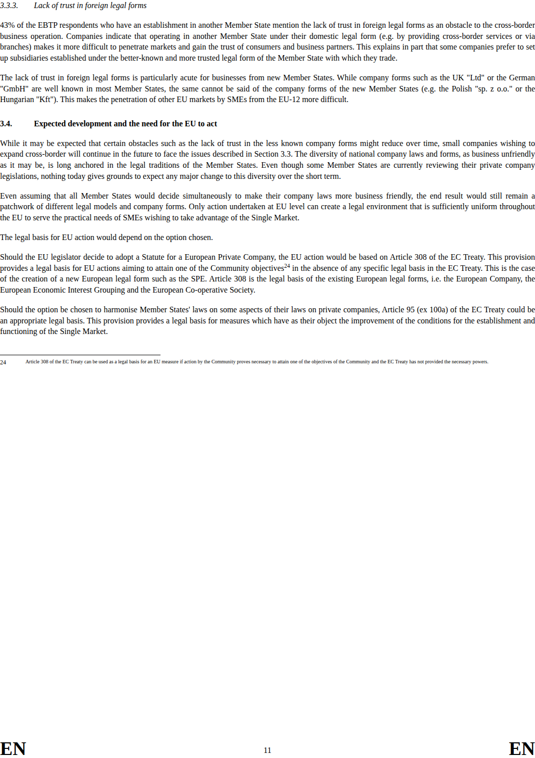3.3.3. Lack of trust in foreign legal forms
43% of the EBTP respondents who have an establishment in another Member State mention the lack of trust in foreign legal forms as an obstacle to the cross-border business operation. Companies indicate that operating in another Member State under their domestic legal form (e.g. by providing cross-border services or via branches) makes it more difficult to penetrate markets and gain the trust of consumers and business partners. This explains in part that some companies prefer to set up subsidiaries established under the better-known and more trusted legal form of the Member State with which they trade.
The lack of trust in foreign legal forms is particularly acute for businesses from new Member States. While company forms such as the UK "Ltd" or the German "GmbH" are well known in most Member States, the same cannot be said of the company forms of the new Member States (e.g. the Polish "sp. z o.o." or the Hungarian "Kft"). This makes the penetration of other EU markets by SMEs from the EU-12 more difficult.
3.4. Expected development and the need for the EU to act
While it may be expected that certain obstacles such as the lack of trust in the less known company forms might reduce over time, small companies wishing to expand cross-border will continue in the future to face the issues described in Section 3.3. The diversity of national company laws and forms, as business unfriendly as it may be, is long anchored in the legal traditions of the Member States. Even though some Member States are currently reviewing their private company legislations, nothing today gives grounds to expect any major change to this diversity over the short term.
Even assuming that all Member States would decide simultaneously to make their company laws more business friendly, the end result would still remain a patchwork of different legal models and company forms. Only action undertaken at EU level can create a legal environment that is sufficiently uniform throughout the EU to serve the practical needs of SMEs wishing to take advantage of the Single Market.
The legal basis for EU action would depend on the option chosen.
Should the EU legislator decide to adopt a Statute for a European Private Company, the EU action would be based on Article 308 of the EC Treaty. This provision provides a legal basis for EU actions aiming to attain one of the Community objectives24 in the absence of any specific legal basis in the EC Treaty. This is the case of the creation of a new European legal form such as the SPE. Article 308 is the legal basis of the existing European legal forms, i.e. the European Company, the European Economic Interest Grouping and the European Co-operative Society.
Should the option be chosen to harmonise Member States' laws on some aspects of their laws on private companies, Article 95 (ex 100a) of the EC Treaty could be an appropriate legal basis. This provision provides a legal basis for measures which have as their object the improvement of the conditions for the establishment and functioning of the Single Market.
24 Article 308 of the EC Treaty can be used as a legal basis for an EU measure if action by the Community proves necessary to attain one of the objectives of the Community and the EC Treaty has not provided the necessary powers.
EN 11 EN